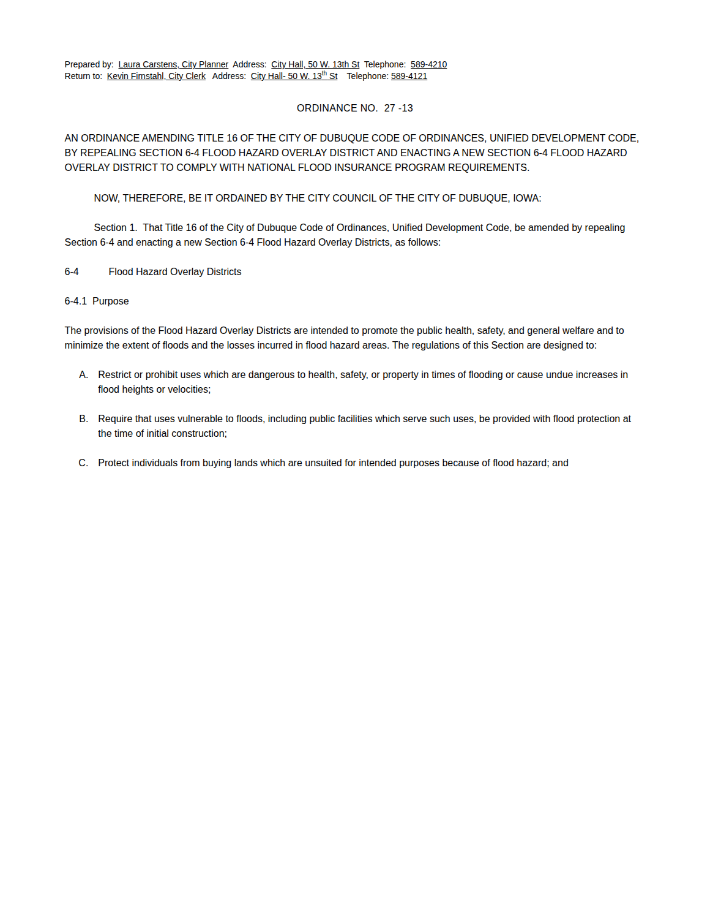Prepared by: Laura Carstens, City Planner Address: City Hall, 50 W. 13th St Telephone: 589-4210
Return to: Kevin Firnstahl, City Clerk Address: City Hall- 50 W. 13th St Telephone: 589-4121
ORDINANCE NO. 27 -13
AN ORDINANCE AMENDING TITLE 16 OF THE CITY OF DUBUQUE CODE OF ORDINANCES, UNIFIED DEVELOPMENT CODE, BY REPEALING SECTION 6-4 FLOOD HAZARD OVERLAY DISTRICT AND ENACTING A NEW SECTION 6-4 FLOOD HAZARD OVERLAY DISTRICT TO COMPLY WITH NATIONAL FLOOD INSURANCE PROGRAM REQUIREMENTS.
NOW, THEREFORE, BE IT ORDAINED BY THE CITY COUNCIL OF THE CITY OF DUBUQUE, IOWA:
Section 1. That Title 16 of the City of Dubuque Code of Ordinances, Unified Development Code, be amended by repealing Section 6-4 and enacting a new Section 6-4 Flood Hazard Overlay Districts, as follows:
6-4 Flood Hazard Overlay Districts
6-4.1 Purpose
The provisions of the Flood Hazard Overlay Districts are intended to promote the public health, safety, and general welfare and to minimize the extent of floods and the losses incurred in flood hazard areas. The regulations of this Section are designed to:
Restrict or prohibit uses which are dangerous to health, safety, or property in times of flooding or cause undue increases in flood heights or velocities;
Require that uses vulnerable to floods, including public facilities which serve such uses, be provided with flood protection at the time of initial construction;
Protect individuals from buying lands which are unsuited for intended purposes because of flood hazard; and